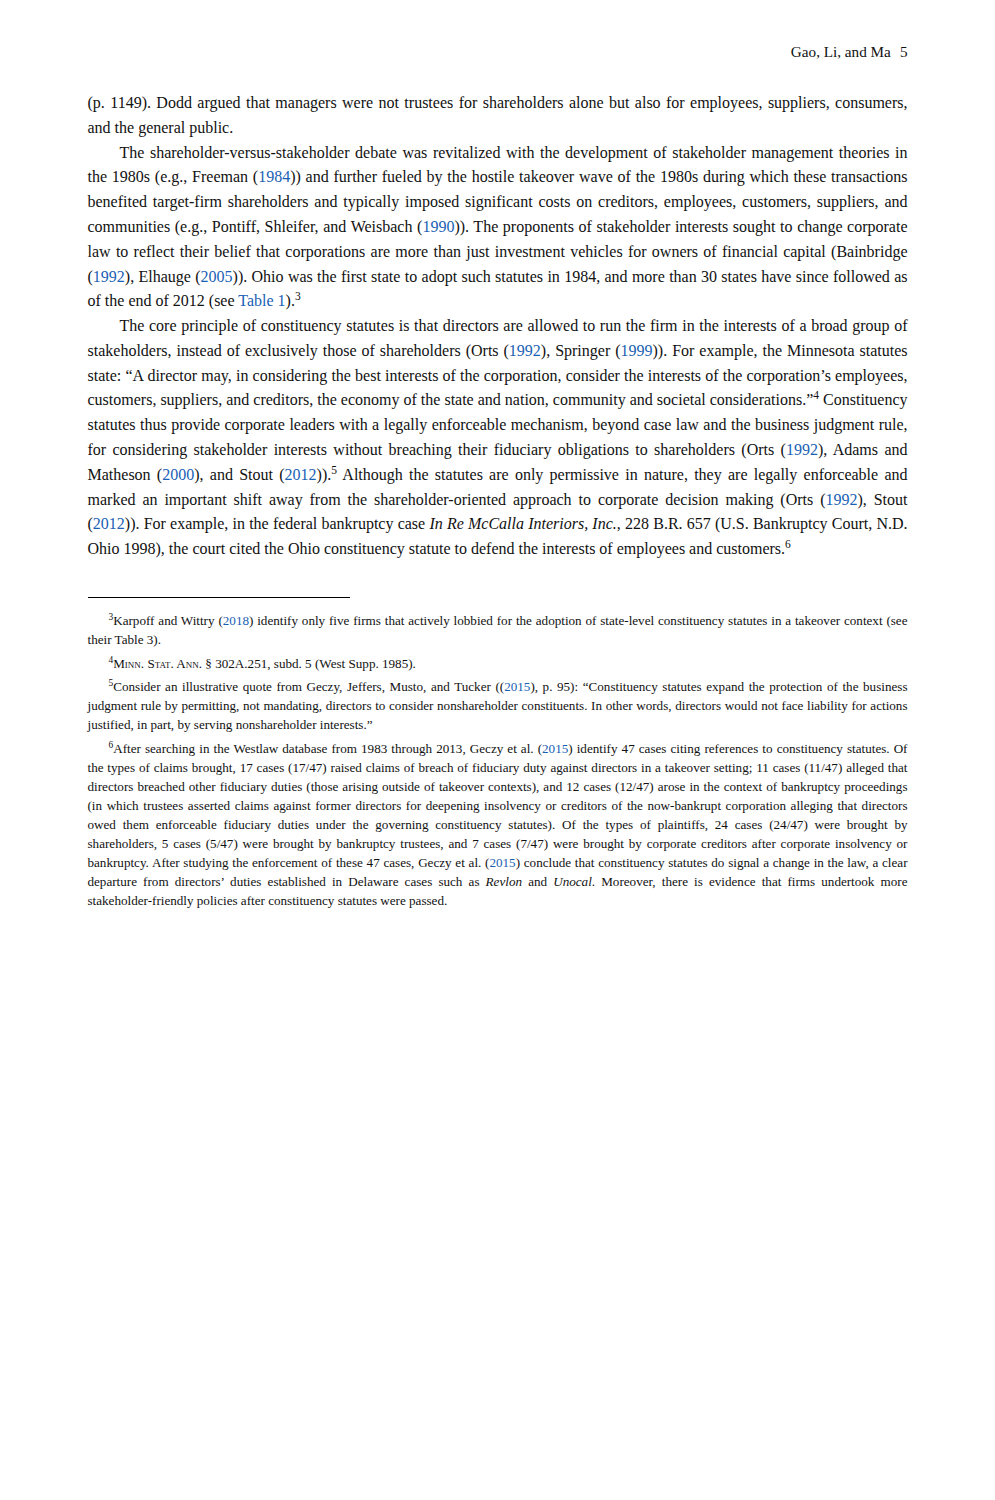Downloaded from https://www.cambridge.org/core. IP address: 156.234.168.98, on 03 Nov 2020 at 14:12:40, subject to the Cambridge Core terms of use, available at https://www.cambridge.org/core/terms. https://doi.org/10.1017/S0022109020000605
Gao, Li, and Ma5
(p. 1149). Dodd argued that managers were not trustees for shareholders alone but also for employees, suppliers, consumers, and the general public.
The shareholder-versus-stakeholder debate was revitalized with the development of stakeholder management theories in the 1980s (e.g., Freeman (1984)) and further fueled by the hostile takeover wave of the 1980s during which these transactions benefited target-firm shareholders and typically imposed significant costs on creditors, employees, customers, suppliers, and communities (e.g., Pontiff, Shleifer, and Weisbach (1990)). The proponents of stakeholder interests sought to change corporate law to reflect their belief that corporations are more than just investment vehicles for owners of financial capital (Bainbridge (1992), Elhauge (2005)). Ohio was the first state to adopt such statutes in 1984, and more than 30 states have since followed as of the end of 2012 (see Table 1).3
The core principle of constituency statutes is that directors are allowed to run the firm in the interests of a broad group of stakeholders, instead of exclusively those of shareholders (Orts (1992), Springer (1999)). For example, the Minnesota statutes state: “A director may, in considering the best interests of the corporation, consider the interests of the corporation’s employees, customers, suppliers, and creditors, the economy of the state and nation, community and societal considerations.”4 Constituency statutes thus provide corporate leaders with a legally enforceable mechanism, beyond case law and the business judgment rule, for considering stakeholder interests without breaching their fiduciary obligations to shareholders (Orts (1992), Adams and Matheson (2000), and Stout (2012)).5 Although the statutes are only permissive in nature, they are legally enforceable and marked an important shift away from the shareholder-oriented approach to corporate decision making (Orts (1992), Stout (2012)). For example, in the federal bankruptcy case In Re McCalla Interiors, Inc., 228 B.R. 657 (U.S. Bankruptcy Court, N.D. Ohio 1998), the court cited the Ohio constituency statute to defend the interests of employees and customers.6
3Karpoff and Wittry (2018) identify only five firms that actively lobbied for the adoption of state-level constituency statutes in a takeover context (see their Table 3).
4Minn. Stat. Ann. § 302A.251, subd. 5 (West Supp. 1985).
5Consider an illustrative quote from Geczy, Jeffers, Musto, and Tucker ((2015), p. 95): “Constituency statutes expand the protection of the business judgment rule by permitting, not mandating, directors to consider nonshareholder constituents. In other words, directors would not face liability for actions justified, in part, by serving nonshareholder interests.”
6After searching in the Westlaw database from 1983 through 2013, Geczy et al. (2015) identify 47 cases citing references to constituency statutes. Of the types of claims brought, 17 cases (17/47) raised claims of breach of fiduciary duty against directors in a takeover setting; 11 cases (11/47) alleged that directors breached other fiduciary duties (those arising outside of takeover contexts), and 12 cases (12/47) arose in the context of bankruptcy proceedings (in which trustees asserted claims against former directors for deepening insolvency or creditors of the now-bankrupt corporation alleging that directors owed them enforceable fiduciary duties under the governing constituency statutes). Of the types of plaintiffs, 24 cases (24/47) were brought by shareholders, 5 cases (5/47) were brought by bankruptcy trustees, and 7 cases (7/47) were brought by corporate creditors after corporate insolvency or bankruptcy. After studying the enforcement of these 47 cases, Geczy et al. (2015) conclude that constituency statutes do signal a change in the law, a clear departure from directors’ duties established in Delaware cases such as Revlon and Unocal. Moreover, there is evidence that firms undertook more stakeholder-friendly policies after constituency statutes were passed.